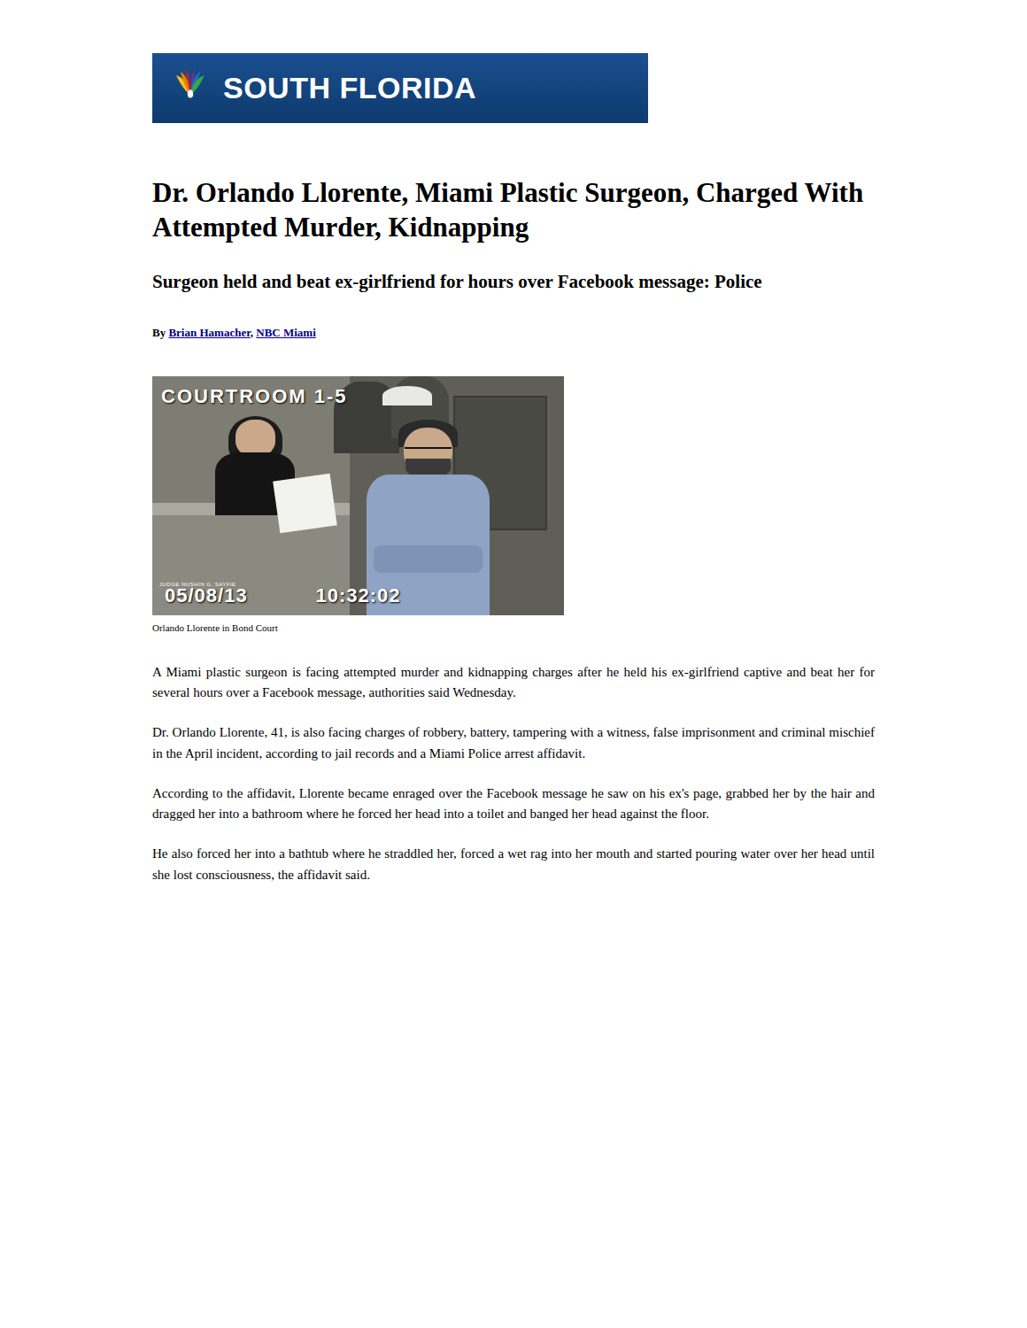SOUTH FLORIDA
Dr. Orlando Llorente, Miami Plastic Surgeon, Charged With Attempted Murder, Kidnapping
Surgeon held and beat ex-girlfriend for hours over Facebook message: Police
By Brian Hamacher, NBC Miami
COURTROOM 1-5
JUDGE NUSHIN G. SAYFIE
05/08/13
10:32:02
Orlando Llorente in Bond Court
A Miami plastic surgeon is facing attempted murder and kidnapping charges after he held his ex-girlfriend captive and beat her for several hours over a Facebook message, authorities said Wednesday.
Dr. Orlando Llorente, 41, is also facing charges of robbery, battery, tampering with a witness, false imprisonment and criminal mischief in the April incident, according to jail records and a Miami Police arrest affidavit.
According to the affidavit, Llorente became enraged over the Facebook message he saw on his ex's page, grabbed her by the hair and dragged her into a bathroom where he forced her head into a toilet and banged her head against the floor.
He also forced her into a bathtub where he straddled her, forced a wet rag into her mouth and started pouring water over her head until she lost consciousness, the affidavit said.